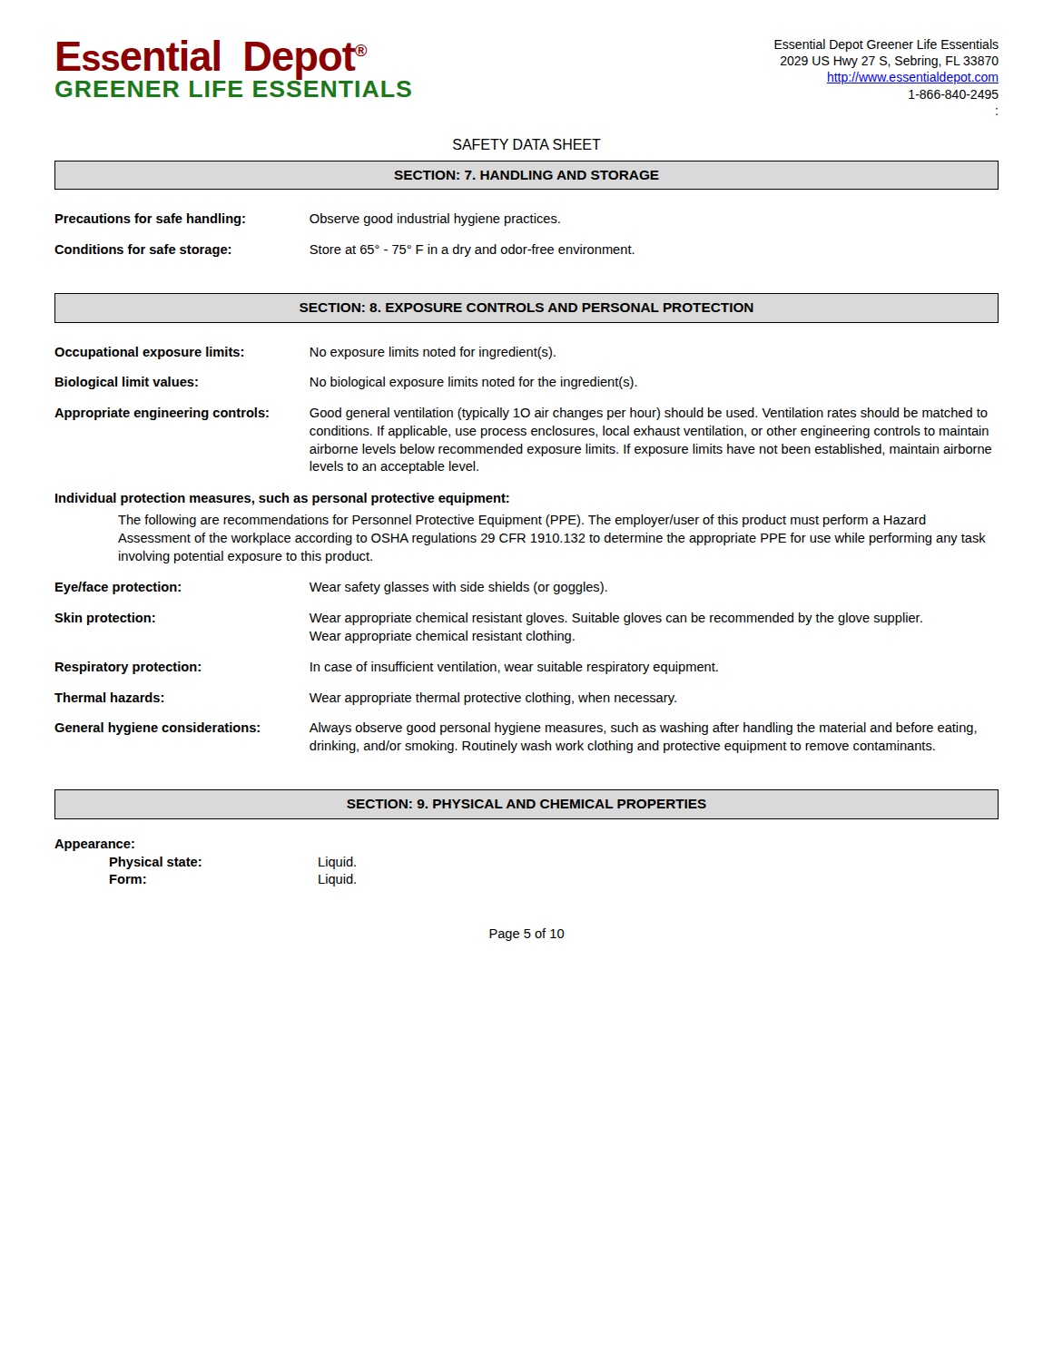Essential Depot®
GREENER LIFE ESSENTIALS
Essential Depot Greener Life Essentials
2029 US Hwy 27 S, Sebring, FL 33870
http://www.essentialdepot.com
1-866-840-2495
:
SAFETY DATA SHEET
SECTION: 7. HANDLING AND STORAGE
| Precautions for safe handling: | Observe good industrial hygiene practices. |
| Conditions for safe storage: | Store at 65° - 75° F in a dry and odor-free environment. |
SECTION: 8. EXPOSURE CONTROLS AND PERSONAL PROTECTION
| Occupational exposure limits: | No exposure limits noted for ingredient(s). |
| Biological limit values: | No biological exposure limits noted for the ingredient(s). |
| Appropriate engineering controls: | Good general ventilation (typically 1O air changes per hour) should be used. Ventilation rates should be matched to conditions. If applicable, use process enclosures, local exhaust ventilation, or other engineering controls to maintain airborne levels below recommended exposure limits. If exposure limits have not been established, maintain airborne levels to an acceptable level. |
Individual protection measures, such as personal protective equipment:
The following are recommendations for Personnel Protective Equipment (PPE). The employer/user of this product must perform a Hazard Assessment of the workplace according to OSHA regulations 29 CFR 1910.132 to determine the appropriate PPE for use while performing any task involving potential exposure to this product.
| Eye/face protection: | Wear safety glasses with side shields (or goggles). |
| Skin protection: | Wear appropriate chemical resistant gloves. Suitable gloves can be recommended by the glove supplier. Wear appropriate chemical resistant clothing. |
| Respiratory protection: | In case of insufficient ventilation, wear suitable respiratory equipment. |
| Thermal hazards: | Wear appropriate thermal protective clothing, when necessary. |
| General hygiene considerations: | Always observe good personal hygiene measures, such as washing after handling the material and before eating, drinking, and/or smoking. Routinely wash work clothing and protective equipment to remove contaminants. |
SECTION: 9. PHYSICAL AND CHEMICAL PROPERTIES
Appearance:
Physical state: Liquid.
Form: Liquid.
Page 5 of 10